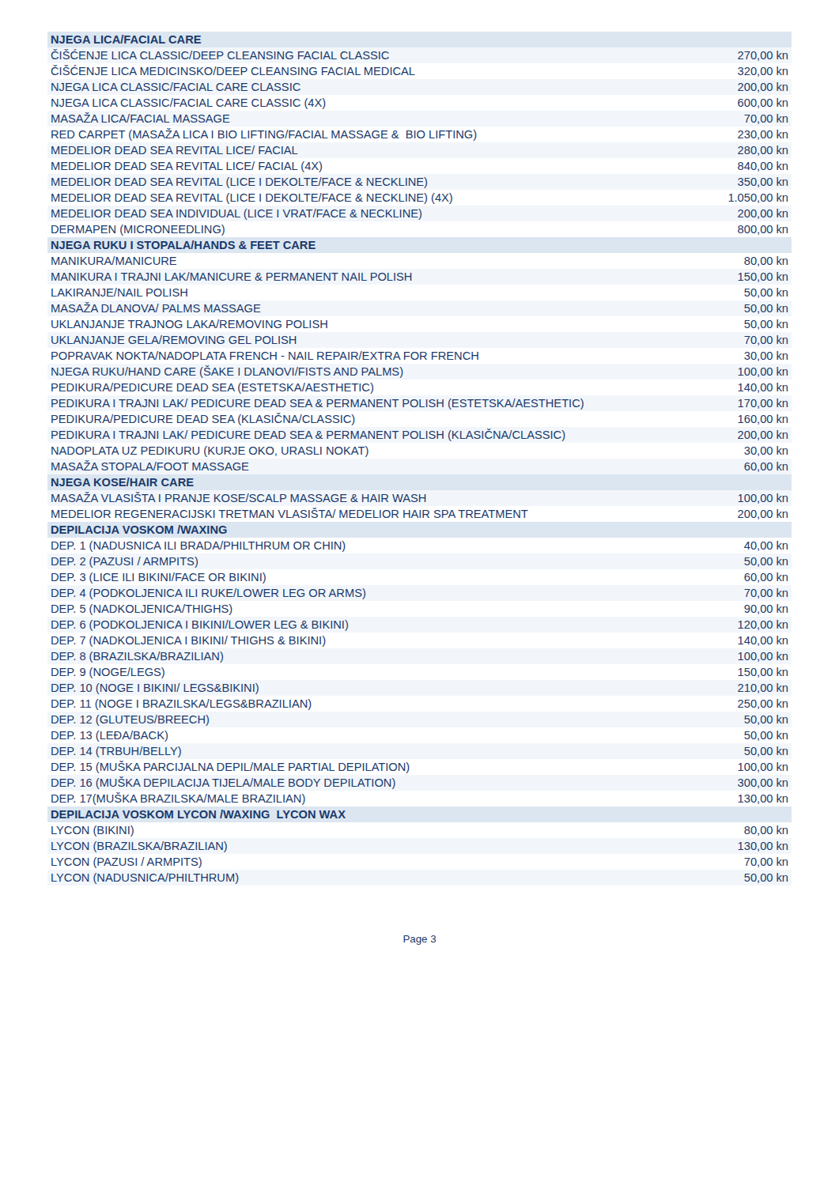| NJEGA LICA/FACIAL CARE | |
| ČIŠĆENJE LICA CLASSIC/DEEP CLEANSING FACIAL CLASSIC | 270,00 kn |
| ČIŠĆENJE LICA MEDICINSKO/DEEP CLEANSING FACIAL MEDICAL | 320,00 kn |
| NJEGA LICA CLASSIC/FACIAL CARE CLASSIC | 200,00 kn |
| NJEGA LICA CLASSIC/FACIAL CARE CLASSIC (4X) | 600,00 kn |
| MASAŽA LICA/FACIAL MASSAGE | 70,00 kn |
| RED CARPET (MASAŽA LICA I BIO LIFTING/FACIAL MASSAGE & BIO LIFTING) | 230,00 kn |
| MEDELIOR DEAD SEA REVITAL LICE/ FACIAL | 280,00 kn |
| MEDELIOR DEAD SEA REVITAL LICE/ FACIAL (4X) | 840,00 kn |
| MEDELIOR DEAD SEA REVITAL (LICE I DEKOLTE/FACE & NECKLINE) | 350,00 kn |
| MEDELIOR DEAD SEA REVITAL (LICE I DEKOLTE/FACE & NECKLINE) (4X) | 1.050,00 kn |
| MEDELIOR DEAD SEA INDIVIDUAL (LICE I VRAT/FACE & NECKLINE) | 200,00 kn |
| DERMAPEN (MICRONEEDLING) | 800,00 kn |
| NJEGA RUKU I STOPALA/HANDS & FEET CARE | |
| MANIKURA/MANICURE | 80,00 kn |
| MANIKURA I TRAJNI LAK/MANICURE & PERMANENT NAIL POLISH | 150,00 kn |
| LAKIRANJE/NAIL POLISH | 50,00 kn |
| MASAŽA DLANOVA/ PALMS MASSAGE | 50,00 kn |
| UKLANJANJE TRAJNOG LAKA/REMOVING POLISH | 50,00 kn |
| UKLANJANJE GELA/REMOVING GEL POLISH | 70,00 kn |
| POPRAVAK NOKTA/NADOPLATA FRENCH - NAIL REPAIR/EXTRA FOR FRENCH | 30,00 kn |
| NJEGA RUKU/HAND CARE (ŠAKE I DLANOVI/FISTS AND PALMS) | 100,00 kn |
| PEDIKURA/PEDICURE DEAD SEA (ESTETSKA/AESTHETIC) | 140,00 kn |
| PEDIKURA I TRAJNI LAK/ PEDICURE DEAD SEA & PERMANENT POLISH (ESTETSKA/AESTHETIC) | 170,00 kn |
| PEDIKURA/PEDICURE DEAD SEA (KLASIČNA/CLASSIC) | 160,00 kn |
| PEDIKURA I TRAJNI LAK/ PEDICURE DEAD SEA & PERMANENT POLISH (KLASIČNA/CLASSIC) | 200,00 kn |
| NADOPLATA UZ PEDIKURU (KURJE OKO, URASLI NOKAT) | 30,00 kn |
| MASAŽA STOPALA/FOOT MASSAGE | 60,00 kn |
| NJEGA KOSE/HAIR CARE | |
| MASAŽA VLASIŠTA I PRANJE KOSE/SCALP MASSAGE & HAIR WASH | 100,00 kn |
| MEDELIOR REGENERACIJSKI TRETMAN VLASIŠTA/ MEDELIOR HAIR SPA TREATMENT | 200,00 kn |
| DEPILACIJA VOSKOM /WAXING | |
| DEP. 1 (NADUSNICA ILI BRADA/PHILTHRUM OR CHIN) | 40,00 kn |
| DEP. 2 (PAZUSI / ARMPITS) | 50,00 kn |
| DEP. 3 (LICE ILI BIKINI/FACE OR BIKINI) | 60,00 kn |
| DEP. 4 (PODKOLJENICA ILI RUKE/LOWER LEG OR ARMS) | 70,00 kn |
| DEP. 5 (NADKOLJENICA/THIGHS) | 90,00 kn |
| DEP. 6 (PODKOLJENICA I BIKINI/LOWER LEG & BIKINI) | 120,00 kn |
| DEP. 7 (NADKOLJENICA I BIKINI/ THIGHS & BIKINI) | 140,00 kn |
| DEP. 8 (BRAZILSKA/BRAZILIAN) | 100,00 kn |
| DEP. 9 (NOGE/LEGS) | 150,00 kn |
| DEP. 10 (NOGE I BIKINI/ LEGS&BIKINI) | 210,00 kn |
| DEP. 11 (NOGE I BRAZILSKA/LEGS&BRAZILIAN) | 250,00 kn |
| DEP. 12 (GLUTEUS/BREECH) | 50,00 kn |
| DEP. 13 (LEĐA/BACK) | 50,00 kn |
| DEP. 14 (TRBUH/BELLY) | 50,00 kn |
| DEP. 15 (MUŠKA PARCIJALNA DEPIL/MALE PARTIAL DEPILATION) | 100,00 kn |
| DEP. 16 (MUŠKA DEPILACIJA TIJELA/MALE BODY DEPILATION) | 300,00 kn |
| DEP. 17(MUŠKA BRAZILSKA/MALE BRAZILIAN) | 130,00 kn |
| DEPILACIJA VOSKOM LYCON /WAXING LYCON WAX | |
| LYCON (BIKINI) | 80,00 kn |
| LYCON (BRAZILSKA/BRAZILIAN) | 130,00 kn |
| LYCON (PAZUSI / ARMPITS) | 70,00 kn |
| LYCON (NADUSNICA/PHILTHRUM) | 50,00 kn |
Page 3